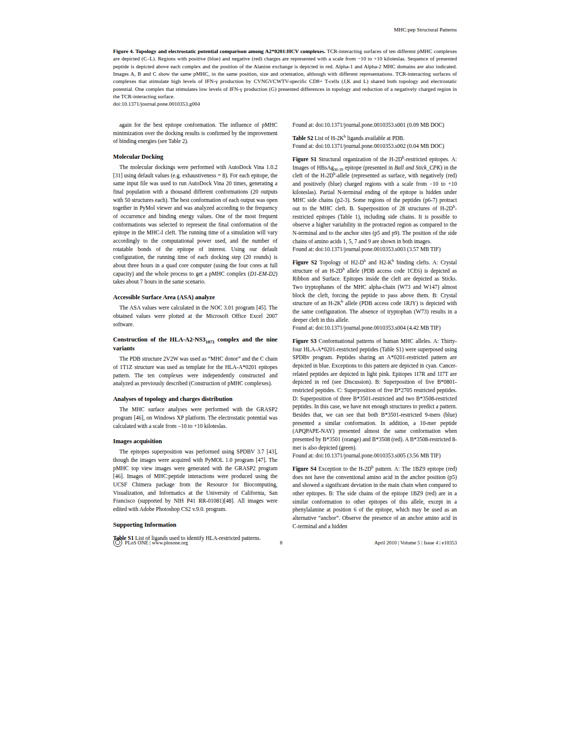MHC:pep Structural Patterns
Figure 4. Topology and electrostatic potential comparison among A2*0201:HCV complexes. TCR-interacting surfaces of ten different pMHC complexes are depicted (C–L). Regions with positive (blue) and negative (red) charges are represented with a scale from −10 to +10 kiloteslas. Sequence of presented peptide is depicted above each complex and the position of the Alanine exchange is depicted in red. Alpha-1 and Alpha-2 MHC domains are also indicated. Images A, B and C show the same pMHC, in the same position, size and orientation, although with different representations. TCR-interacting surfaces of complexes that stimulate high levels of IFN-γ production by CVNGVCWTV-specific CD8+ T-cells (J,K and L) shared both topology and electrostatic potential. One complex that stimulates low levels of IFN-γ production (G) presented differences in topology and reduction of a negatively charged region in the TCR-interacting surface.
doi:10.1371/journal.pone.0010353.g004
again for the best epitope conformation. The influence of pMHC minimization over the docking results is confirmed by the improvement of binding energies (see Table 2).
Molecular Docking
The molecular dockings were performed with AutoDock Vina 1.0.2 [31] using default values (e.g. exhaustiveness = 8). For each epitope, the same input file was used to run AutoDock Vina 20 times, generating a final population with a thousand different conformations (20 outputs with 50 structures each). The best conformation of each output was open together in PyMol viewer and was analyzed according to the frequency of occurrence and binding energy values. One of the most frequent conformations was selected to represent the final conformation of the epitope in the MHC-I cleft. The running time of a simulation will vary accordingly to the computational power used, and the number of rotatable bonds of the epitope of interest. Using our default configuration, the running time of each docking step (20 rounds) is about three hours in a quad core computer (using the four cores at full capacity) and the whole process to get a pMHC complex (D1-EM-D2) takes about 7 hours in the same scenario.
Accessible Surface Area (ASA) analyze
The ASA values were calculated in the NOC 3.01 program [45]. The obtained values were plotted at the Microsoft Office Excel 2007 software.
Construction of the HLA-A2-NS31073 complex and the nine variants
The PDB structure 2V2W was used as “MHC donor” and the C chain of 1T1Z structure was used as template for the HLA-A*0201 epitopes pattern. The ten complexes were independently constructed and analyzed as previously described (Construction of pMHC complexes).
Analyses of topology and charges distribution
The MHC surface analyses were performed with the GRASP2 program [46], on Windows XP platform. The electrostatic potential was calculated with a scale from −10 to +10 kiloteslas.
Images acquisition
The epitopes superposition was performed using SPDBV 3.7 [43], though the images were acquired with PyMOL 1.0 program [47]. The pMHC top view images were generated with the GRASP2 program [46]. Images of MHC:peptide interactions were produced using the UCSF Chimera package from the Resource for Biocomputing, Visualization, and Informatics at the University of California, San Francisco (supported by NIH P41 RR-01081)[48]. All images were edited with Adobe Photoshop CS2 v.9.0. program.
Supporting Information
Table S1 List of ligands used to identify HLA-restricted patterns.
Found at: doi:10.1371/journal.pone.0010353.s001 (0.09 MB DOC)
Table S2 List of H-2Kb ligands available at PDB.
Found at: doi:10.1371/journal.pone.0010353.s002 (0.04 MB DOC)
Figure S1 Structural organization of the H-2Db-restricted epitopes. A: Images of HBsAg30-39 epitope (presented in Ball and Stick_CPK) in the cleft of the H-2Db-allele (represented as surface, with negatively (red) and positively (blue) charged regions with a scale from −10 to +10 kiloteslas). Partial N-terminal ending of the epitope is hidden under MHC side chains (p2-3). Some regions of the peptides (p6-7) protract out to the MHC cleft. B. Superposition of 28 structures of H-2Db-restricted epitopes (Table 1), including side chains. It is possible to observe a higher variability in the protracted region as compared to the N-terminal and to the anchor sites (p5 and p9). The position of the side chains of amino acids 1, 5, 7 and 9 are shown in both images.
Found at: doi:10.1371/journal.pone.0010353.s003 (3.57 MB TIF)
Figure S2 Topology of H2-Db and H2-Kb binding clefts. A: Crystal structure of an H-2Db allele (PDB access code 1CE6) is depicted as Ribbon and Surface. Epitopes inside the cleft are depicted as Sticks. Two tryptophanes of the MHC alpha-chain (W73 and W147) almost block the cleft, forcing the peptide to pass above them. B: Crystal structure of an H-2Kb allele (PDB access code 1RJY) is depicted with the same configuration. The absence of tryptophan (W73) results in a deeper cleft in this allele.
Found at: doi:10.1371/journal.pone.0010353.s004 (4.42 MB TIF)
Figure S3 Conformational patterns of human MHC alleles. A: Thirty-four HLA-A*0201-restricted peptides (Table S1) were superposed using SPDBv program. Peptides sharing an A*0201-restricted pattern are depicted in blue. Exceptions to this pattern are depicted in cyan. Cancer-related peptides are depicted in light pink. Epitopes 1I7R and 1I7T are depicted in red (see Discussion). B: Superposition of five B*0801-restricted peptides. C: Superposition of five B*2705 restricted peptides. D: Superposition of three B*3501-restricted and two B*3508-restricted peptides. In this case, we have not enough structures to predict a pattern. Besides that, we can see that both B*3501-restricted 9-mers (blue) presented a similar conformation. In addition, a 10-mer peptide (APQPAPE-NAY) presented almost the same conformation when presented by B*3501 (orange) and B*3508 (red). A B*3508-restricted 8-mer is also depicted (green).
Found at: doi:10.1371/journal.pone.0010353.s005 (3.56 MB TIF)
Figure S4 Exception to the H-2Db pattern. A: The 1BZ9 epitope (red) does not have the conventional amino acid in the anchor position (p5) and showed a significant deviation in the main chain when compared to other epitopes. B: The side chains of the epitope 1BZ9 (red) are in a similar conformation to other epitopes of this allele, except in a phenylalanine at position 6 of the epitope, which may be used as an alternative “anchor”. Observe the presence of an anchor amino acid in C-terminal and a hidden
PLoS ONE | www.plosone.org
8
April 2010 | Volume 5 | Issue 4 | e10353